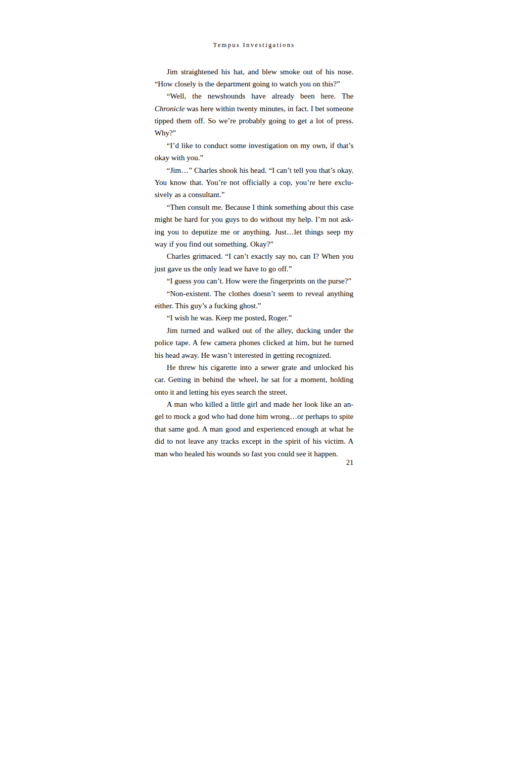Tempus Investigations
Jim straightened his hat, and blew smoke out of his nose. “How closely is the department going to watch you on this?”
“Well, the newshounds have already been here. The Chronicle was here within twenty minutes, in fact. I bet someone tipped them off. So we’re probably going to get a lot of press. Why?”
“I’d like to conduct some investigation on my own, if that’s okay with you.”
“Jim…” Charles shook his head. “I can’t tell you that’s okay. You know that. You’re not officially a cop, you’re here exclusively as a consultant.”
“Then consult me. Because I think something about this case might be hard for you guys to do without my help. I’m not asking you to deputize me or anything. Just…let things seep my way if you find out something. Okay?”
Charles grimaced. “I can’t exactly say no, can I? When you just gave us the only lead we have to go off.”
“I guess you can’t. How were the fingerprints on the purse?”
“Non-existent. The clothes doesn’t seem to reveal anything either. This guy’s a fucking ghost.”
“I wish he was. Keep me posted, Roger.”
Jim turned and walked out of the alley, ducking under the police tape. A few camera phones clicked at him, but he turned his head away. He wasn’t interested in getting recognized.
He threw his cigarette into a sewer grate and unlocked his car. Getting in behind the wheel, he sat for a moment, holding onto it and letting his eyes search the street.
A man who killed a little girl and made her look like an angel to mock a god who had done him wrong…or perhaps to spite that same god. A man good and experienced enough at what he did to not leave any tracks except in the spirit of his victim. A man who healed his wounds so fast you could see it happen.
21